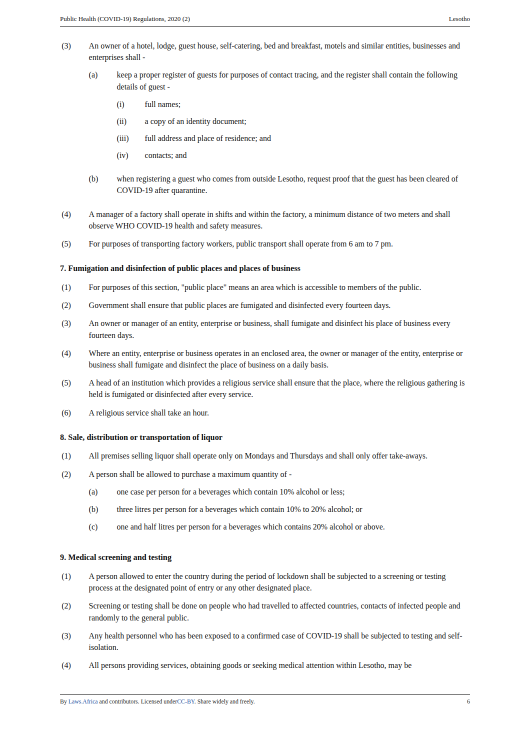Public Health (COVID-19) Regulations, 2020 (2) Lesotho
(3)
An owner of a hotel, lodge, guest house, self-catering, bed and breakfast, motels and similar entities, businesses and enterprises shall -
(a)
keep a proper register of guests for purposes of contact tracing, and the register shall contain the following details of guest -
(i)
full names;
(ii)
a copy of an identity document;
(iii)
full address and place of residence; and
(iv)
contacts; and
(b)
when registering a guest who comes from outside Lesotho, request proof that the guest has been cleared of COVID-19 after quarantine.
(4)
A manager of a factory shall operate in shifts and within the factory, a minimum distance of two meters and shall observe WHO COVID-19 health and safety measures.
(5)
For purposes of transporting factory workers, public transport shall operate from 6 am to 7 pm.
7. Fumigation and disinfection of public places and places of business
(1)
For purposes of this section, "public place" means an area which is accessible to members of the public.
(2)
Government shall ensure that public places are fumigated and disinfected every fourteen days.
(3)
An owner or manager of an entity, enterprise or business, shall fumigate and disinfect his place of business every fourteen days.
(4)
Where an entity, enterprise or business operates in an enclosed area, the owner or manager of the entity, enterprise or business shall fumigate and disinfect the place of business on a daily basis.
(5)
A head of an institution which provides a religious service shall ensure that the place, where the religious gathering is held is fumigated or disinfected after every service.
(6)
A religious service shall take an hour.
8. Sale, distribution or transportation of liquor
(1)
All premises selling liquor shall operate only on Mondays and Thursdays and shall only offer take-aways.
(2)
A person shall be allowed to purchase a maximum quantity of -
(a)
one case per person for a beverages which contain 10% alcohol or less;
(b)
three litres per person for a beverages which contain 10% to 20% alcohol; or
(c)
one and half litres per person for a beverages which contains 20% alcohol or above.
9. Medical screening and testing
(1)
A person allowed to enter the country during the period of lockdown shall be subjected to a screening or testing process at the designated point of entry or any other designated place.
(2)
Screening or testing shall be done on people who had travelled to affected countries, contacts of infected people and randomly to the general public.
(3)
Any health personnel who has been exposed to a confirmed case of COVID-19 shall be subjected to testing and self-isolation.
(4)
All persons providing services, obtaining goods or seeking medical attention within Lesotho, may be
By Laws.Africa and contributors. Licensed underCC-BY. Share widely and freely. 6